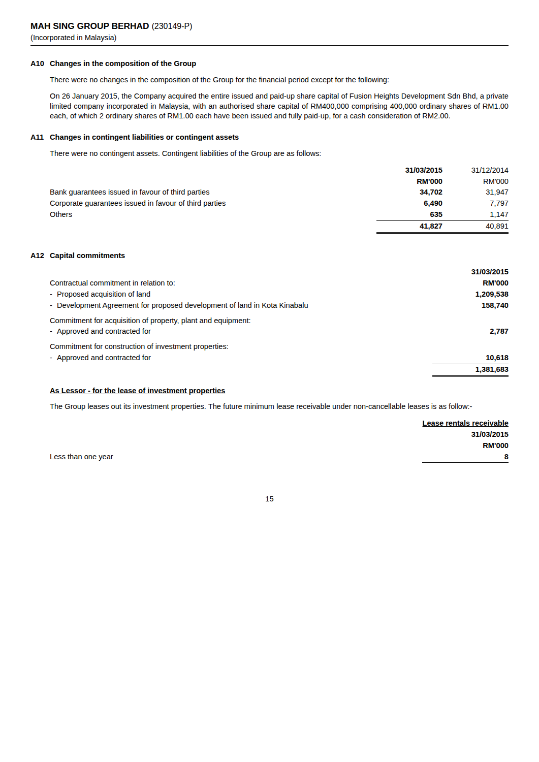MAH SING GROUP BERHAD (230149-P)
(Incorporated in Malaysia)
A10 Changes in the composition of the Group
There were no changes in the composition of the Group for the financial period except for the following:
On 26 January 2015, the Company acquired the entire issued and paid-up share capital of Fusion Heights Development Sdn Bhd, a private limited company incorporated in Malaysia, with an authorised share capital of RM400,000 comprising 400,000 ordinary shares of RM1.00 each, of which 2 ordinary shares of RM1.00 each have been issued and fully paid-up, for a cash consideration of RM2.00.
A11 Changes in contingent liabilities or contingent assets
There were no contingent assets. Contingent liabilities of the Group are as follows:
| | 31/03/2015 | 31/12/2014 |
| | RM'000 | RM'000 |
| Bank guarantees issued in favour of third parties | 34,702 | 31,947 |
| Corporate guarantees issued in favour of third parties | 6,490 | 7,797 |
| Others | 635 | 1,147 |
| | 41,827 | 40,891 |
A12 Capital commitments
| | 31/03/2015 |
| Contractual commitment in relation to: | RM'000 |
| Proposed acquisition of land | 1,209,538 |
| Development Agreement for proposed development of land in Kota Kinabalu | 158,740 |
| Commitment for acquisition of property, plant and equipment: | |
| Approved and contracted for | 2,787 |
| Commitment for construction of investment properties: | |
| Approved and contracted for | 10,618 |
| | 1,381,683 |
As Lessor - for the lease of investment properties
The Group leases out its investment properties. The future minimum lease receivable under non-cancellable leases is as follow:-
| | Lease rentals receivable |
| | 31/03/2015 |
| | RM'000 |
| Less than one year | 8 |
15